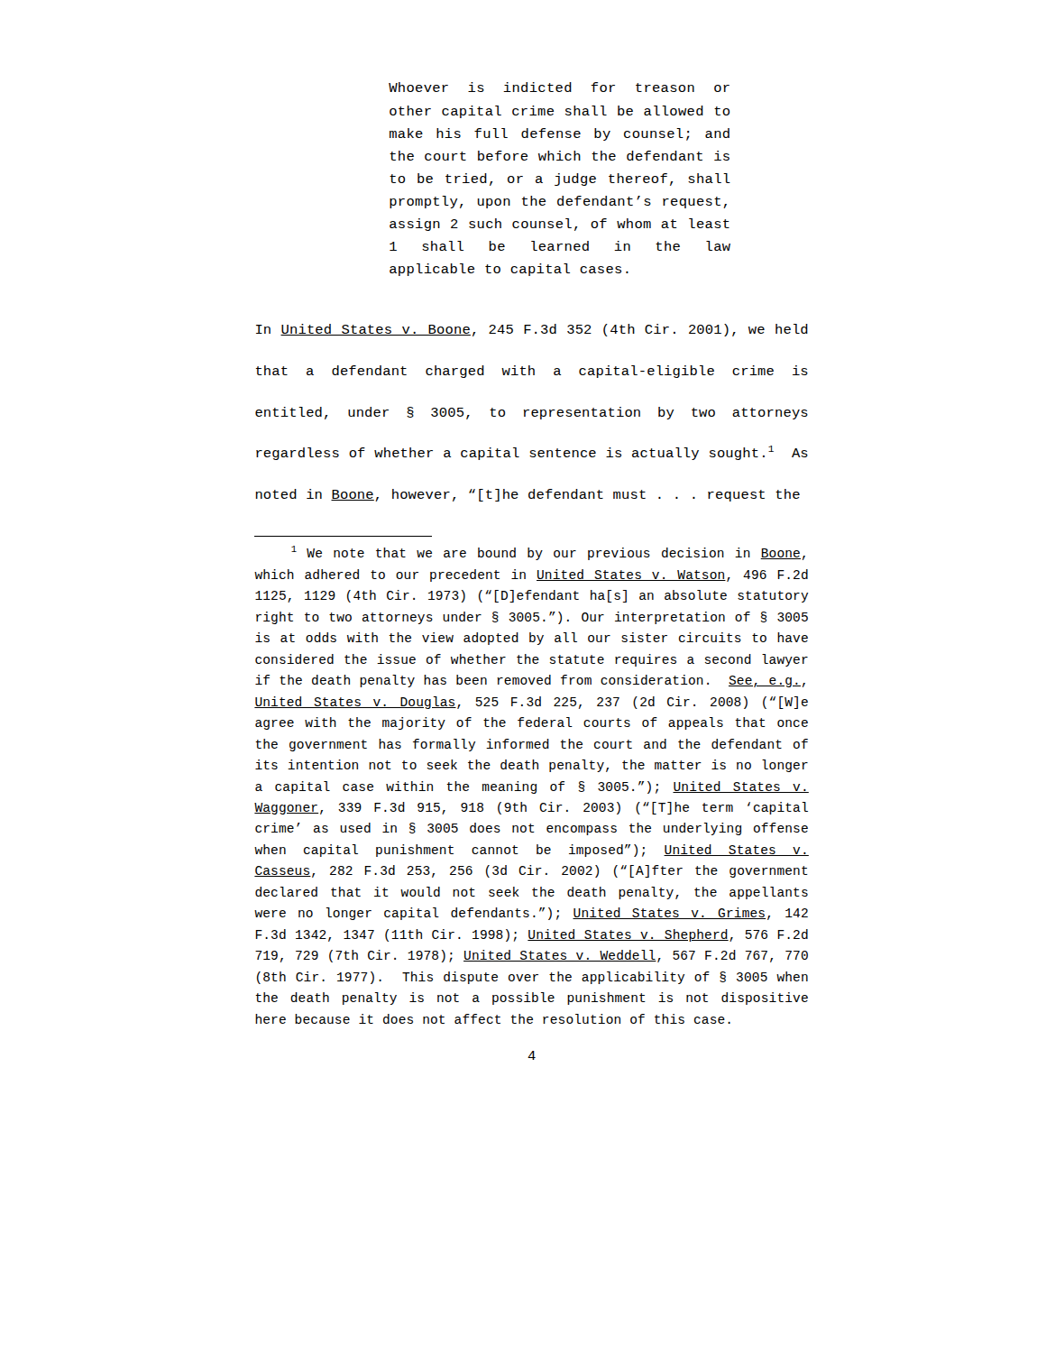Whoever is indicted for treason or other capital crime shall be allowed to make his full defense by counsel; and the court before which the defendant is to be tried, or a judge thereof, shall promptly, upon the defendant’s request, assign 2 such counsel, of whom at least 1 shall be learned in the law applicable to capital cases.
In United States v. Boone, 245 F.3d 352 (4th Cir. 2001), we held that a defendant charged with a capital-eligible crime is entitled, under § 3005, to representation by two attorneys regardless of whether a capital sentence is actually sought.1 As noted in Boone, however, “[t]he defendant must . . . request the
1 We note that we are bound by our previous decision in Boone, which adhered to our precedent in United States v. Watson, 496 F.2d 1125, 1129 (4th Cir. 1973) (“[D]efendant ha[s] an absolute statutory right to two attorneys under § 3005.”). Our interpretation of § 3005 is at odds with the view adopted by all our sister circuits to have considered the issue of whether the statute requires a second lawyer if the death penalty has been removed from consideration. See, e.g., United States v. Douglas, 525 F.3d 225, 237 (2d Cir. 2008) (“[W]e agree with the majority of the federal courts of appeals that once the government has formally informed the court and the defendant of its intention not to seek the death penalty, the matter is no longer a capital case within the meaning of § 3005.”); United States v. Waggoner, 339 F.3d 915, 918 (9th Cir. 2003) (“[T]he term ‘capital crime’ as used in § 3005 does not encompass the underlying offense when capital punishment cannot be imposed”); United States v. Casseus, 282 F.3d 253, 256 (3d Cir. 2002) (“[A]fter the government declared that it would not seek the death penalty, the appellants were no longer capital defendants.”); United States v. Grimes, 142 F.3d 1342, 1347 (11th Cir. 1998); United States v. Shepherd, 576 F.2d 719, 729 (7th Cir. 1978); United States v. Weddell, 567 F.2d 767, 770 (8th Cir. 1977). This dispute over the applicability of § 3005 when the death penalty is not a possible punishment is not dispositive here because it does not affect the resolution of this case.
4